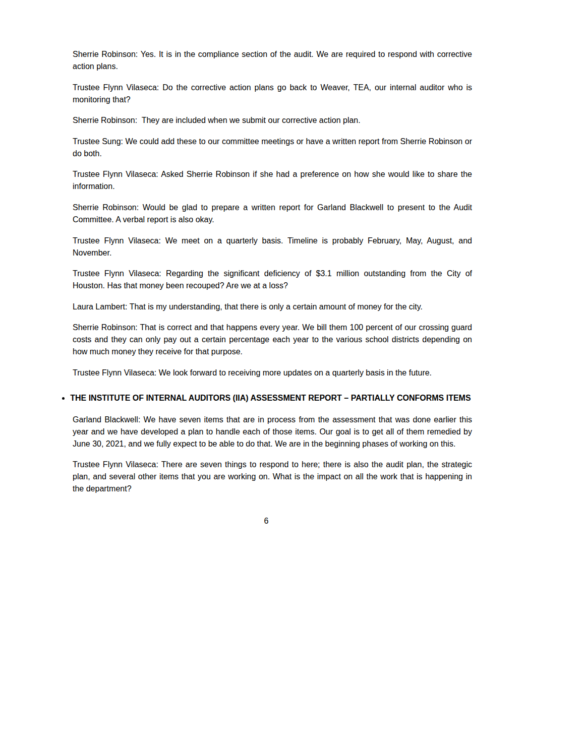Sherrie Robinson: Yes. It is in the compliance section of the audit. We are required to respond with corrective action plans.
Trustee Flynn Vilaseca: Do the corrective action plans go back to Weaver, TEA, our internal auditor who is monitoring that?
Sherrie Robinson: They are included when we submit our corrective action plan.
Trustee Sung: We could add these to our committee meetings or have a written report from Sherrie Robinson or do both.
Trustee Flynn Vilaseca: Asked Sherrie Robinson if she had a preference on how she would like to share the information.
Sherrie Robinson: Would be glad to prepare a written report for Garland Blackwell to present to the Audit Committee. A verbal report is also okay.
Trustee Flynn Vilaseca: We meet on a quarterly basis. Timeline is probably February, May, August, and November.
Trustee Flynn Vilaseca: Regarding the significant deficiency of $3.1 million outstanding from the City of Houston. Has that money been recouped? Are we at a loss?
Laura Lambert: That is my understanding, that there is only a certain amount of money for the city.
Sherrie Robinson: That is correct and that happens every year. We bill them 100 percent of our crossing guard costs and they can only pay out a certain percentage each year to the various school districts depending on how much money they receive for that purpose.
Trustee Flynn Vilaseca: We look forward to receiving more updates on a quarterly basis in the future.
THE INSTITUTE OF INTERNAL AUDITORS (IIA) ASSESSMENT REPORT – PARTIALLY CONFORMS ITEMS
Garland Blackwell: We have seven items that are in process from the assessment that was done earlier this year and we have developed a plan to handle each of those items. Our goal is to get all of them remedied by June 30, 2021, and we fully expect to be able to do that. We are in the beginning phases of working on this.
Trustee Flynn Vilaseca: There are seven things to respond to here; there is also the audit plan, the strategic plan, and several other items that you are working on. What is the impact on all the work that is happening in the department?
6